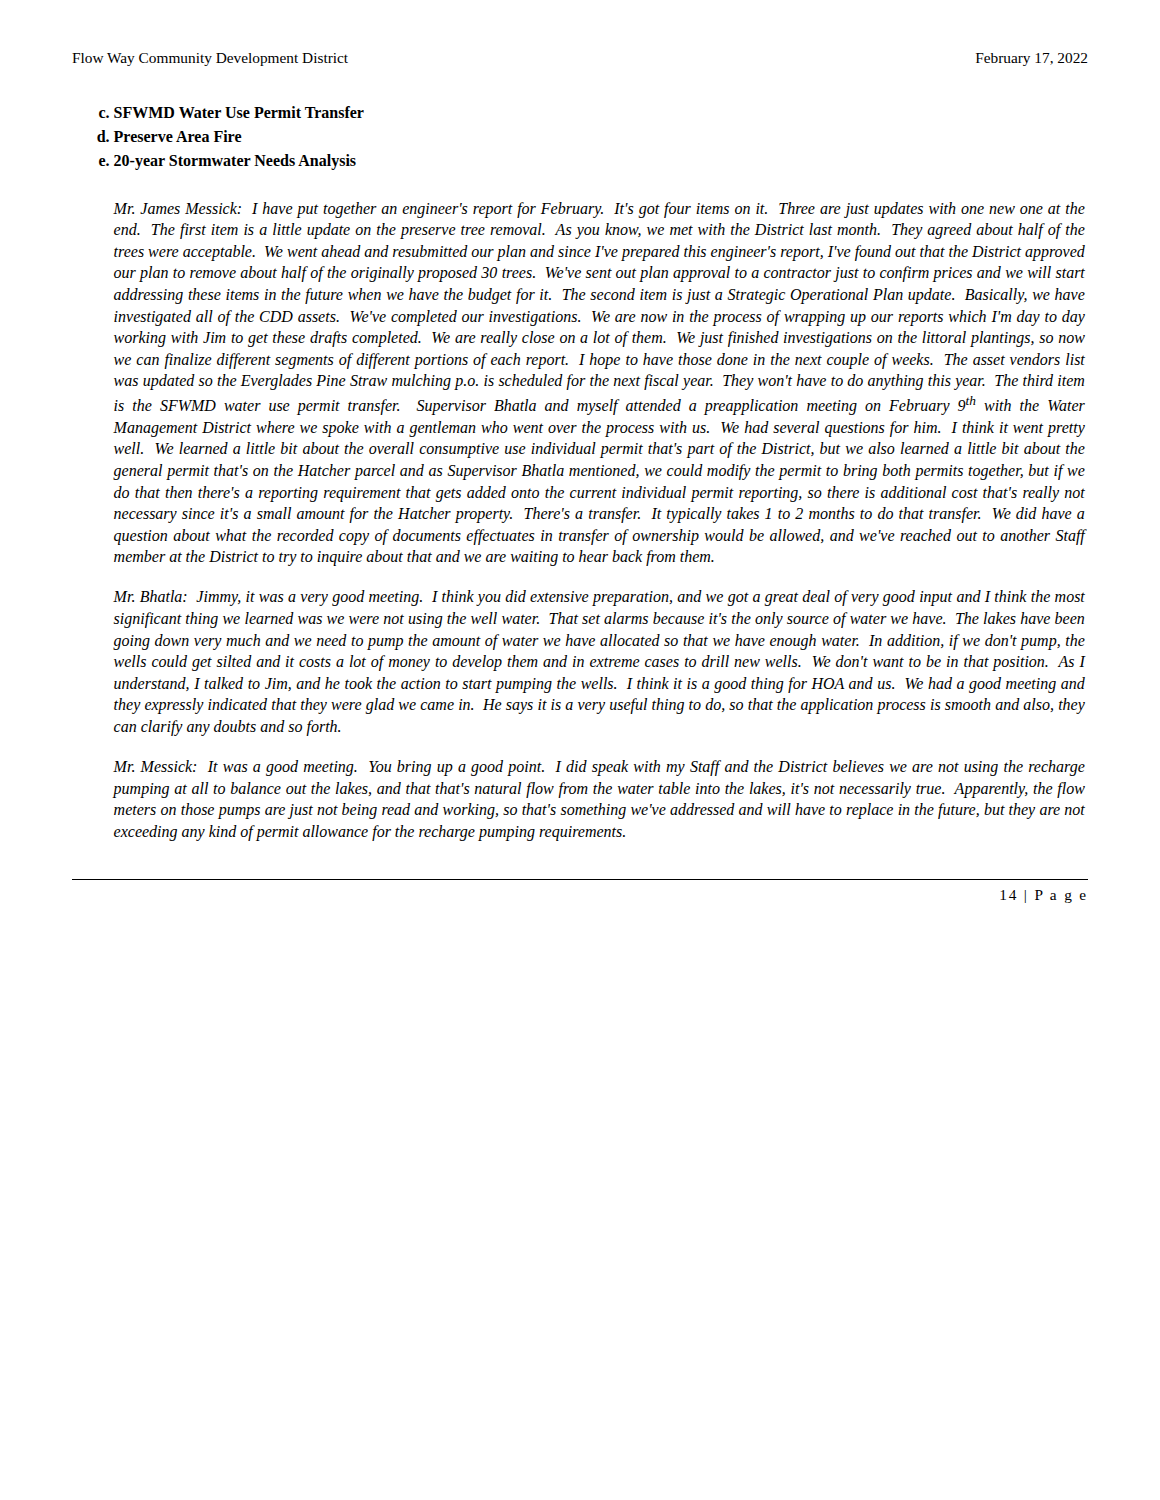Flow Way Community Development District
February 17, 2022
SFWMD Water Use Permit Transfer
Preserve Area Fire
20-year Stormwater Needs Analysis
Mr. James Messick: I have put together an engineer's report for February. It's got four items on it. Three are just updates with one new one at the end. The first item is a little update on the preserve tree removal. As you know, we met with the District last month. They agreed about half of the trees were acceptable. We went ahead and resubmitted our plan and since I've prepared this engineer's report, I've found out that the District approved our plan to remove about half of the originally proposed 30 trees. We've sent out plan approval to a contractor just to confirm prices and we will start addressing these items in the future when we have the budget for it. The second item is just a Strategic Operational Plan update. Basically, we have investigated all of the CDD assets. We've completed our investigations. We are now in the process of wrapping up our reports which I'm day to day working with Jim to get these drafts completed. We are really close on a lot of them. We just finished investigations on the littoral plantings, so now we can finalize different segments of different portions of each report. I hope to have those done in the next couple of weeks. The asset vendors list was updated so the Everglades Pine Straw mulching p.o. is scheduled for the next fiscal year. They won't have to do anything this year. The third item is the SFWMD water use permit transfer. Supervisor Bhatla and myself attended a preapplication meeting on February 9th with the Water Management District where we spoke with a gentleman who went over the process with us. We had several questions for him. I think it went pretty well. We learned a little bit about the overall consumptive use individual permit that's part of the District, but we also learned a little bit about the general permit that's on the Hatcher parcel and as Supervisor Bhatla mentioned, we could modify the permit to bring both permits together, but if we do that then there's a reporting requirement that gets added onto the current individual permit reporting, so there is additional cost that's really not necessary since it's a small amount for the Hatcher property. There's a transfer. It typically takes 1 to 2 months to do that transfer. We did have a question about what the recorded copy of documents effectuates in transfer of ownership would be allowed, and we've reached out to another Staff member at the District to try to inquire about that and we are waiting to hear back from them.
Mr. Bhatla: Jimmy, it was a very good meeting. I think you did extensive preparation, and we got a great deal of very good input and I think the most significant thing we learned was we were not using the well water. That set alarms because it's the only source of water we have. The lakes have been going down very much and we need to pump the amount of water we have allocated so that we have enough water. In addition, if we don't pump, the wells could get silted and it costs a lot of money to develop them and in extreme cases to drill new wells. We don't want to be in that position. As I understand, I talked to Jim, and he took the action to start pumping the wells. I think it is a good thing for HOA and us. We had a good meeting and they expressly indicated that they were glad we came in. He says it is a very useful thing to do, so that the application process is smooth and also, they can clarify any doubts and so forth.
Mr. Messick: It was a good meeting. You bring up a good point. I did speak with my Staff and the District believes we are not using the recharge pumping at all to balance out the lakes, and that that's natural flow from the water table into the lakes, it's not necessarily true. Apparently, the flow meters on those pumps are just not being read and working, so that's something we've addressed and will have to replace in the future, but they are not exceeding any kind of permit allowance for the recharge pumping requirements.
14 | P a g e